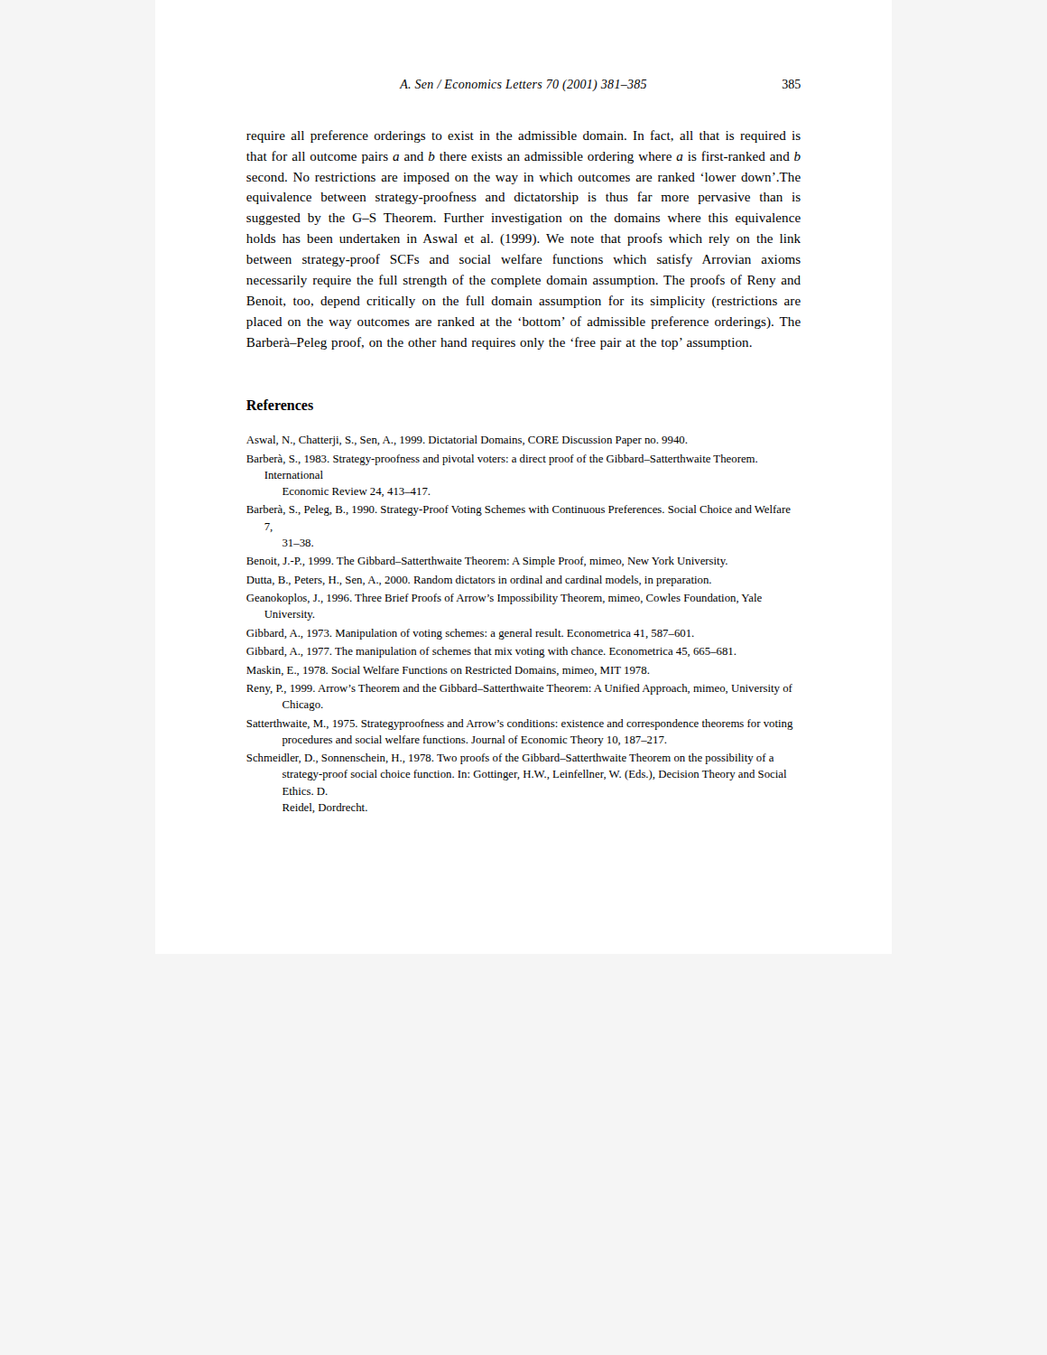A. Sen / Economics Letters 70 (2001) 381–385 385
require all preference orderings to exist in the admissible domain. In fact, all that is required is that for all outcome pairs a and b there exists an admissible ordering where a is first-ranked and b second. No restrictions are imposed on the way in which outcomes are ranked ‘lower down’.The equivalence between strategy-proofness and dictatorship is thus far more pervasive than is suggested by the G–S Theorem. Further investigation on the domains where this equivalence holds has been undertaken in Aswal et al. (1999). We note that proofs which rely on the link between strategy-proof SCFs and social welfare functions which satisfy Arrovian axioms necessarily require the full strength of the complete domain assumption. The proofs of Reny and Benoit, too, depend critically on the full domain assumption for its simplicity (restrictions are placed on the way outcomes are ranked at the ‘bottom’ of admissible preference orderings). The Barberà–Peleg proof, on the other hand requires only the ‘free pair at the top’ assumption.
References
Aswal, N., Chatterji, S., Sen, A., 1999. Dictatorial Domains, CORE Discussion Paper no. 9940.
Barberà, S., 1983. Strategy-proofness and pivotal voters: a direct proof of the Gibbard–Satterthwaite Theorem. InternationalEconomic Review 24, 413–417.
Barberà, S., Peleg, B., 1990. Strategy-Proof Voting Schemes with Continuous Preferences. Social Choice and Welfare 7,31–38.
Benoit, J.-P., 1999. The Gibbard–Satterthwaite Theorem: A Simple Proof, mimeo, New York University.
Dutta, B., Peters, H., Sen, A., 2000. Random dictators in ordinal and cardinal models, in preparation.
Geanokoplos, J., 1996. Three Brief Proofs of Arrow’s Impossibility Theorem, mimeo, Cowles Foundation, Yale University.
Gibbard, A., 1973. Manipulation of voting schemes: a general result. Econometrica 41, 587–601.
Gibbard, A., 1977. The manipulation of schemes that mix voting with chance. Econometrica 45, 665–681.
Maskin, E., 1978. Social Welfare Functions on Restricted Domains, mimeo, MIT 1978.
Reny, P., 1999. Arrow’s Theorem and the Gibbard–Satterthwaite Theorem: A Unified Approach, mimeo, University ofChicago.
Satterthwaite, M., 1975. Strategyproofness and Arrow’s conditions: existence and correspondence theorems for votingprocedures and social welfare functions. Journal of Economic Theory 10, 187–217.
Schmeidler, D., Sonnenschein, H., 1978. Two proofs of the Gibbard–Satterthwaite Theorem on the possibility of astrategy-proof social choice function. In: Gottinger, H.W., Leinfellner, W. (Eds.), Decision Theory and Social Ethics. D. Reidel, Dordrecht.